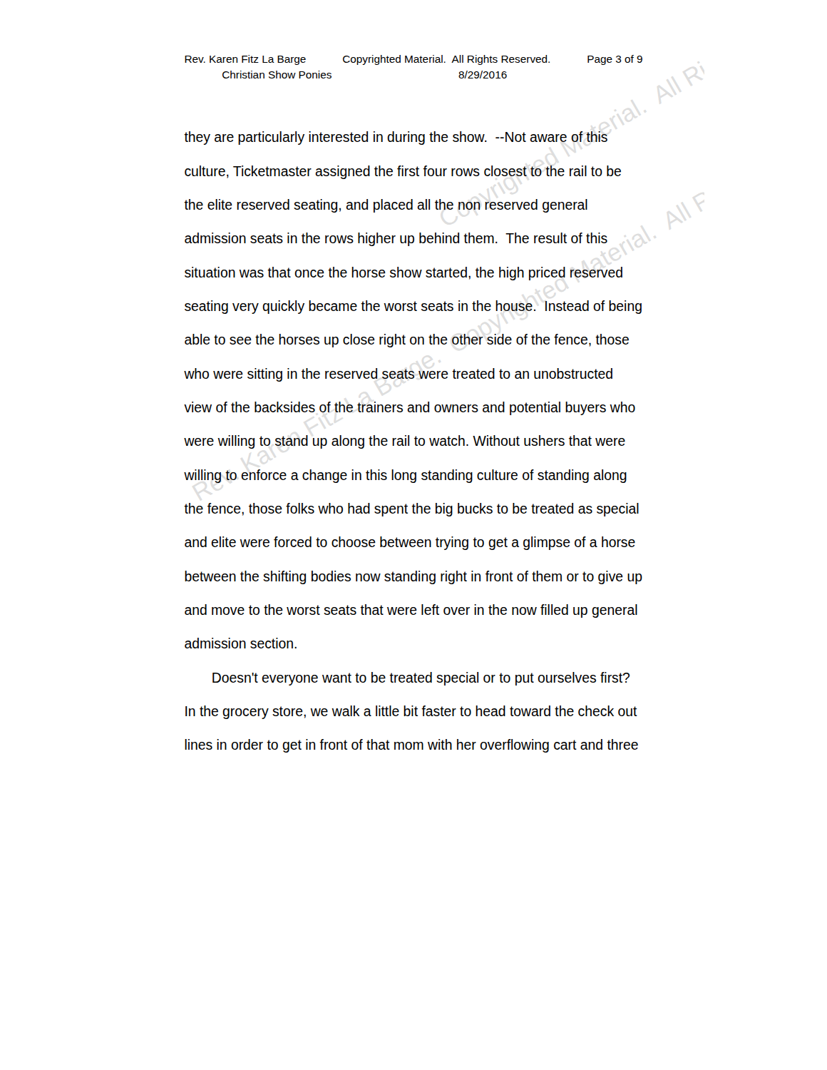Copyrighted Material. All Rights Reserved
Rev. Karen Fitz La Barge. Copyrighted Material. All Rights Reserved
Rev. Karen Fitz La Barge Copyrighted Material. All Rights Reserved. Page 3 of 9
Christian Show Ponies 8/29/2016
they are particularly interested in during the show. --Not aware of this culture, Ticketmaster assigned the first four rows closest to the rail to be the elite reserved seating, and placed all the non reserved general admission seats in the rows higher up behind them. The result of this situation was that once the horse show started, the high priced reserved seating very quickly became the worst seats in the house. Instead of being able to see the horses up close right on the other side of the fence, those who were sitting in the reserved seats were treated to an unobstructed view of the backsides of the trainers and owners and potential buyers who were willing to stand up along the rail to watch. Without ushers that were willing to enforce a change in this long standing culture of standing along the fence, those folks who had spent the big bucks to be treated as special and elite were forced to choose between trying to get a glimpse of a horse between the shifting bodies now standing right in front of them or to give up and move to the worst seats that were left over in the now filled up general admission section.
Doesn't everyone want to be treated special or to put ourselves first? In the grocery store, we walk a little bit faster to head toward the check out lines in order to get in front of that mom with her overflowing cart and three